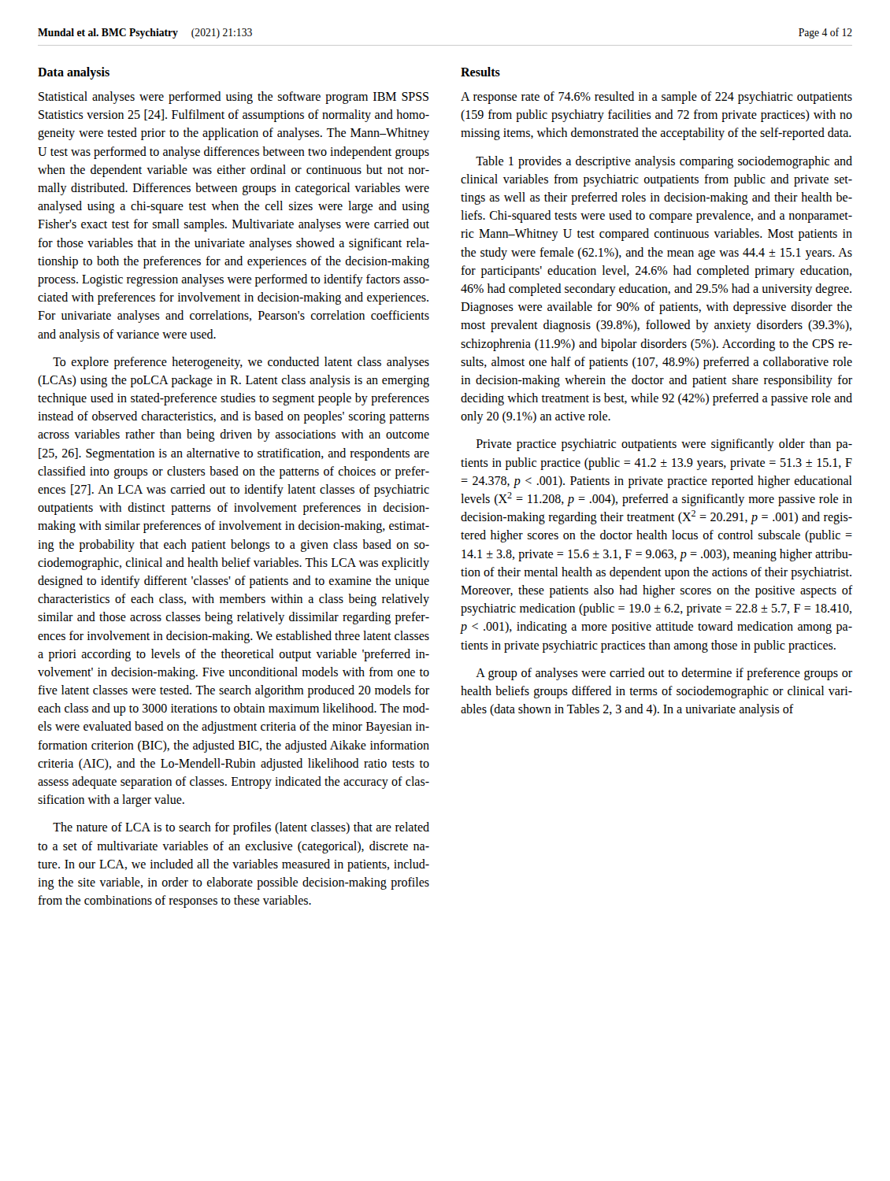Mundal et al. BMC Psychiatry (2021) 21:133
Page 4 of 12
Data analysis
Statistical analyses were performed using the software program IBM SPSS Statistics version 25 [24]. Fulfilment of assumptions of normality and homogeneity were tested prior to the application of analyses. The Mann–Whitney U test was performed to analyse differences between two independent groups when the dependent variable was either ordinal or continuous but not normally distributed. Differences between groups in categorical variables were analysed using a chi-square test when the cell sizes were large and using Fisher's exact test for small samples. Multivariate analyses were carried out for those variables that in the univariate analyses showed a significant relationship to both the preferences for and experiences of the decision-making process. Logistic regression analyses were performed to identify factors associated with preferences for involvement in decision-making and experiences. For univariate analyses and correlations, Pearson's correlation coefficients and analysis of variance were used.
To explore preference heterogeneity, we conducted latent class analyses (LCAs) using the poLCA package in R. Latent class analysis is an emerging technique used in stated-preference studies to segment people by preferences instead of observed characteristics, and is based on peoples' scoring patterns across variables rather than being driven by associations with an outcome [25, 26]. Segmentation is an alternative to stratification, and respondents are classified into groups or clusters based on the patterns of choices or preferences [27]. An LCA was carried out to identify latent classes of psychiatric outpatients with distinct patterns of involvement preferences in decision-making with similar preferences of involvement in decision-making, estimating the probability that each patient belongs to a given class based on sociodemographic, clinical and health belief variables. This LCA was explicitly designed to identify different 'classes' of patients and to examine the unique characteristics of each class, with members within a class being relatively similar and those across classes being relatively dissimilar regarding preferences for involvement in decision-making. We established three latent classes a priori according to levels of the theoretical output variable 'preferred involvement' in decision-making. Five unconditional models with from one to five latent classes were tested. The search algorithm produced 20 models for each class and up to 3000 iterations to obtain maximum likelihood. The models were evaluated based on the adjustment criteria of the minor Bayesian information criterion (BIC), the adjusted BIC, the adjusted Aikake information criteria (AIC), and the Lo-Mendell-Rubin adjusted likelihood ratio tests to assess adequate separation of classes. Entropy indicated the accuracy of classification with a larger value.
The nature of LCA is to search for profiles (latent classes) that are related to a set of multivariate variables of an exclusive (categorical), discrete nature. In our LCA, we included all the variables measured in patients, including the site variable, in order to elaborate possible decision-making profiles from the combinations of responses to these variables.
Results
A response rate of 74.6% resulted in a sample of 224 psychiatric outpatients (159 from public psychiatry facilities and 72 from private practices) with no missing items, which demonstrated the acceptability of the self-reported data.
Table 1 provides a descriptive analysis comparing sociodemographic and clinical variables from psychiatric outpatients from public and private settings as well as their preferred roles in decision-making and their health beliefs. Chi-squared tests were used to compare prevalence, and a nonparametric Mann–Whitney U test compared continuous variables. Most patients in the study were female (62.1%), and the mean age was 44.4 ± 15.1 years. As for participants' education level, 24.6% had completed primary education, 46% had completed secondary education, and 29.5% had a university degree. Diagnoses were available for 90% of patients, with depressive disorder the most prevalent diagnosis (39.8%), followed by anxiety disorders (39.3%), schizophrenia (11.9%) and bipolar disorders (5%). According to the CPS results, almost one half of patients (107, 48.9%) preferred a collaborative role in decision-making wherein the doctor and patient share responsibility for deciding which treatment is best, while 92 (42%) preferred a passive role and only 20 (9.1%) an active role.
Private practice psychiatric outpatients were significantly older than patients in public practice (public = 41.2 ± 13.9 years, private = 51.3 ± 15.1, F = 24.378, p < .001). Patients in private practice reported higher educational levels (X2 = 11.208, p = .004), preferred a significantly more passive role in decision-making regarding their treatment (X2 = 20.291, p = .001) and registered higher scores on the doctor health locus of control subscale (public = 14.1 ± 3.8, private = 15.6 ± 3.1, F = 9.063, p = .003), meaning higher attribution of their mental health as dependent upon the actions of their psychiatrist. Moreover, these patients also had higher scores on the positive aspects of psychiatric medication (public = 19.0 ± 6.2, private = 22.8 ± 5.7, F = 18.410, p < .001), indicating a more positive attitude toward medication among patients in private psychiatric practices than among those in public practices.
A group of analyses were carried out to determine if preference groups or health beliefs groups differed in terms of sociodemographic or clinical variables (data shown in Tables 2, 3 and 4). In a univariate analysis of